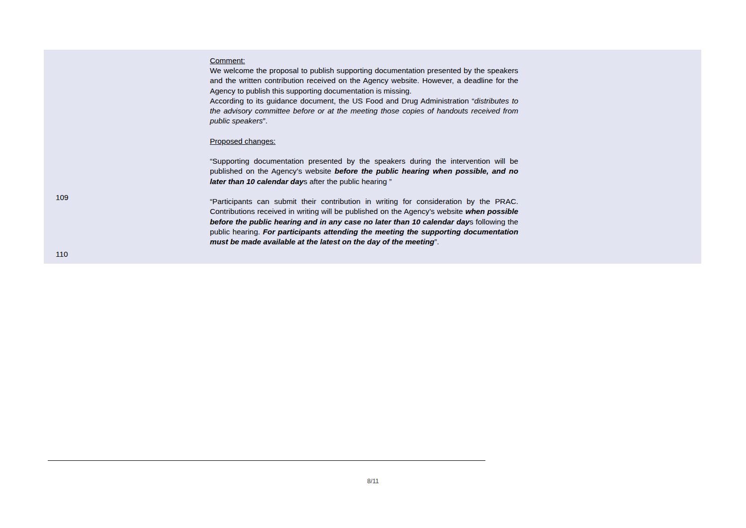| 109 110 | | Comment: We welcome the proposal to publish supporting documentation presented by the speakers and the written contribution received on the Agency website. However, a deadline for the Agency to publish this supporting documentation is missing. According to its guidance document, the US Food and Drug Administration “ distributes to the advisory committee before or at the meeting those copies of handouts received from public speakers ”. Proposed changes: “Supporting documentation presented by the speakers during the intervention will be published on the Agency’s website before the public hearing when possible, and no later than 10 calendar day s after the public hearing ” “Participants can submit their contribution in writing for consideration by the PRAC. Contributions received in writing will be published on the Agency’s website when possible before the public hearing and in any case no later than 10 calendar day s following the public hearing. For participants attending the meeting the supporting documentation must be made available at the latest on the day of the meeting ”. | |
8/11